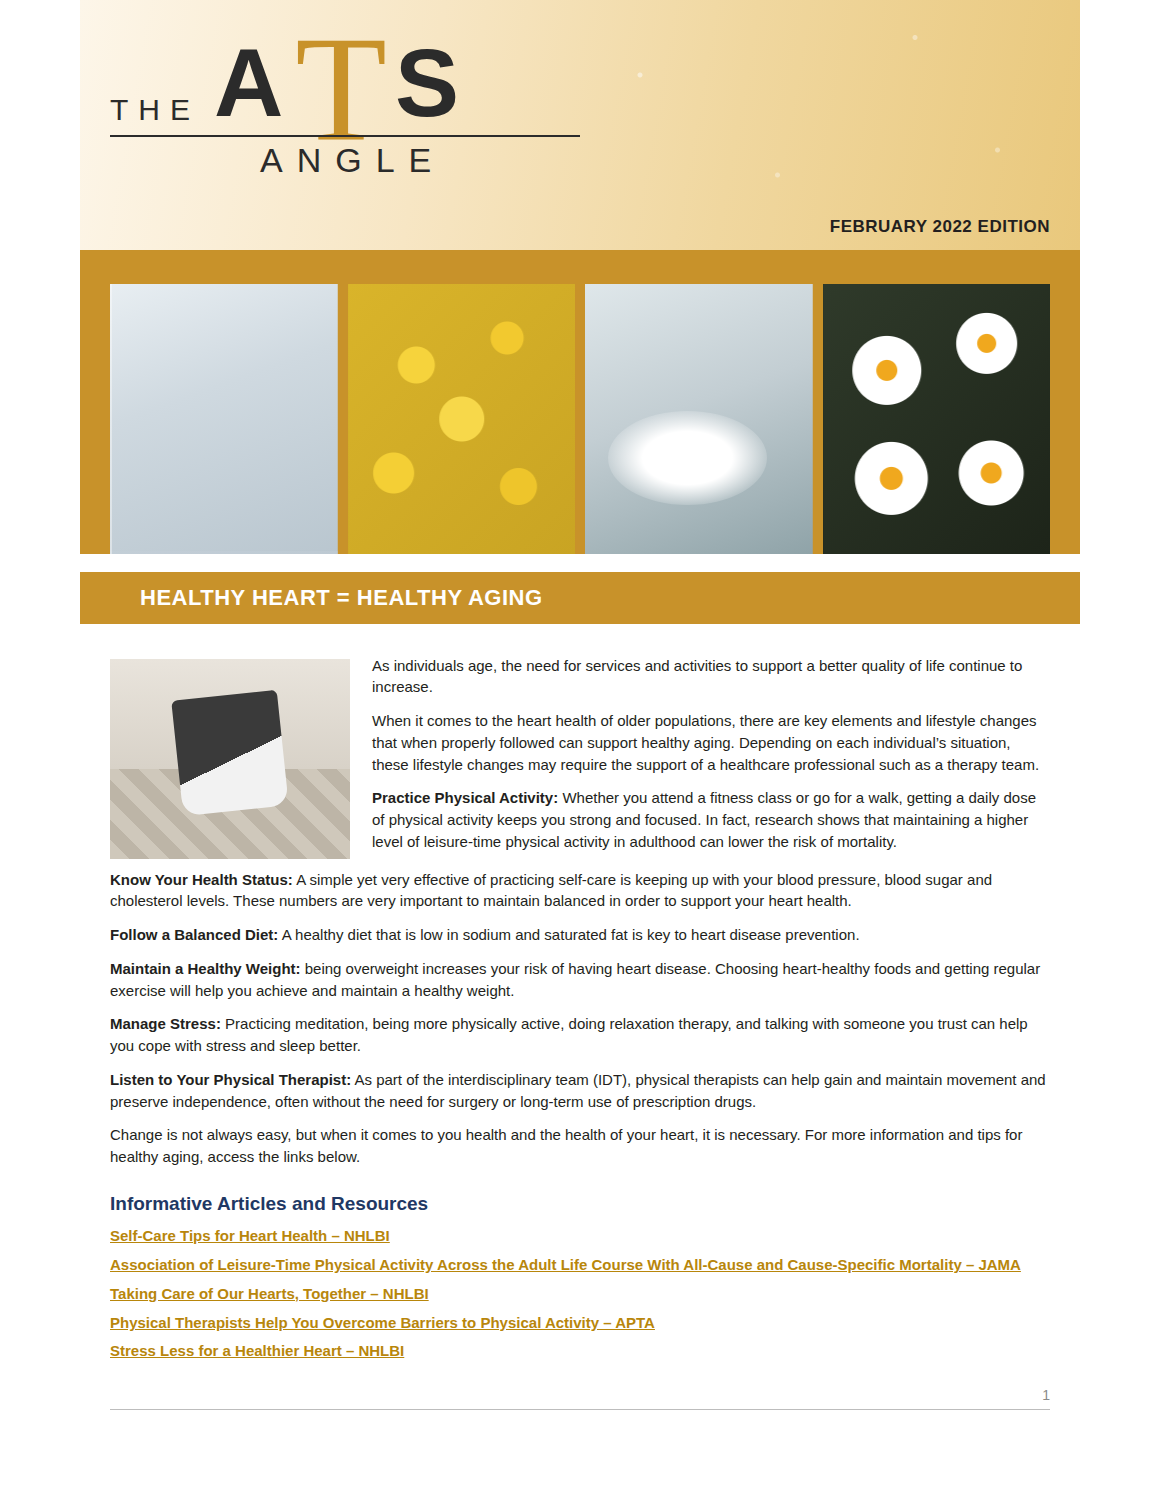THE A T S
ANGLE
FEBRUARY 2022 EDITION
HEALTHY HEART = HEALTHY AGING
As individuals age, the need for services and activities to support a better quality of life continue to increase.
When it comes to the heart health of older populations, there are key elements and lifestyle changes that when properly followed can support healthy aging. Depending on each individual’s situation, these lifestyle changes may require the support of a healthcare professional such as a therapy team.
Practice Physical Activity: Whether you attend a fitness class or go for a walk, getting a daily dose of physical activity keeps you strong and focused. In fact, research shows that maintaining a higher level of leisure-time physical activity in adulthood can lower the risk of mortality.
Know Your Health Status: A simple yet very effective of practicing self-care is keeping up with your blood pressure, blood sugar and cholesterol levels. These numbers are very important to maintain balanced in order to support your heart health.
Follow a Balanced Diet: A healthy diet that is low in sodium and saturated fat is key to heart disease prevention.
Maintain a Healthy Weight: being overweight increases your risk of having heart disease. Choosing heart-healthy foods and getting regular exercise will help you achieve and maintain a healthy weight.
Manage Stress: Practicing meditation, being more physically active, doing relaxation therapy, and talking with someone you trust can help you cope with stress and sleep better.
Listen to Your Physical Therapist: As part of the interdisciplinary team (IDT), physical therapists can help gain and maintain movement and preserve independence, often without the need for surgery or long-term use of prescription drugs.
Change is not always easy, but when it comes to you health and the health of your heart, it is necessary. For more information and tips for healthy aging, access the links below.
Informative Articles and Resources
Self-Care Tips for Heart Health – NHLBI
Association of Leisure-Time Physical Activity Across the Adult Life Course With All-Cause and Cause-Specific Mortality – JAMA
Taking Care of Our Hearts, Together – NHLBI
Physical Therapists Help You Overcome Barriers to Physical Activity – APTA
Stress Less for a Healthier Heart – NHLBI
1